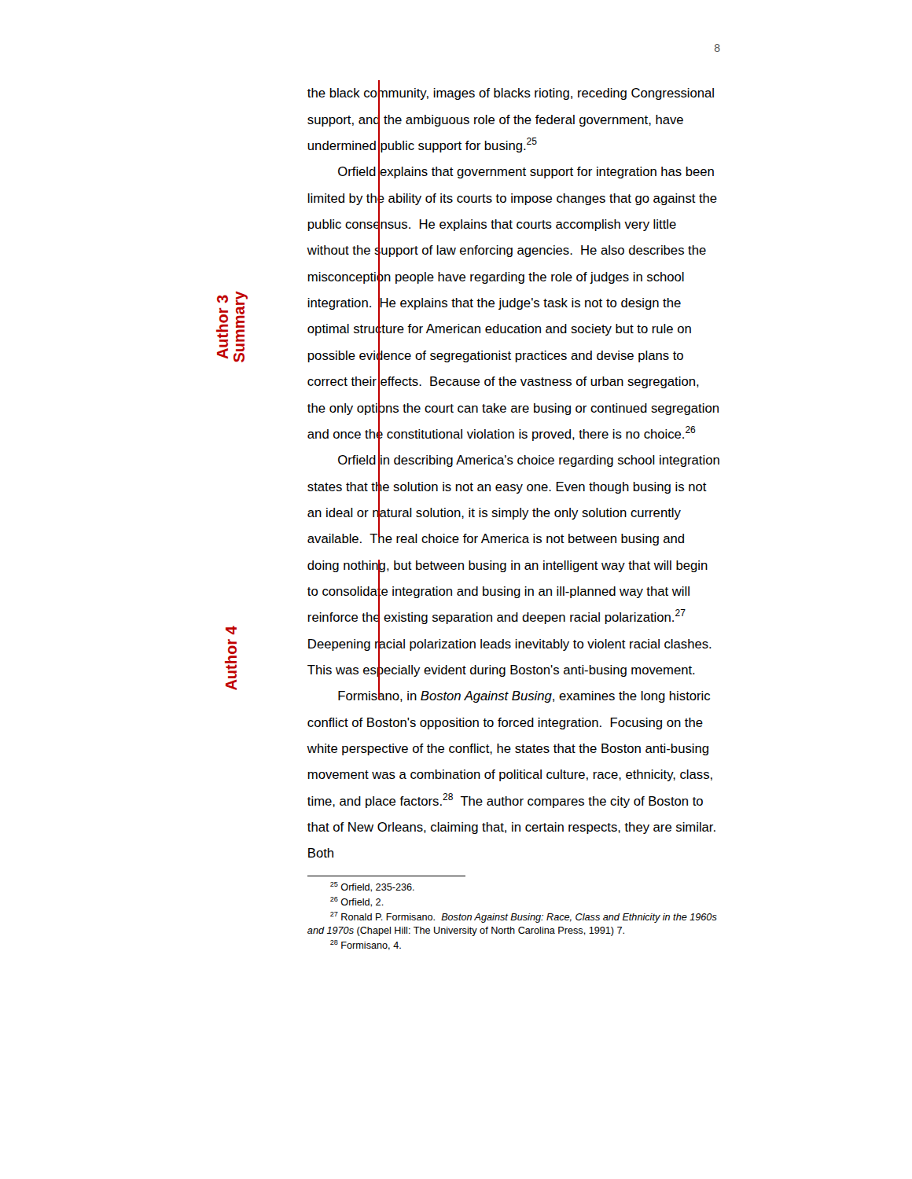8
Author 3
Summary
Author 4
the black community, images of blacks rioting, receding Congressional support, and the ambiguous role of the federal government, have undermined public support for busing.25
Orfield explains that government support for integration has been limited by the ability of its courts to impose changes that go against the public consensus. He explains that courts accomplish very little without the support of law enforcing agencies. He also describes the misconception people have regarding the role of judges in school integration. He explains that the judge's task is not to design the optimal structure for American education and society but to rule on possible evidence of segregationist practices and devise plans to correct their effects. Because of the vastness of urban segregation, the only options the court can take are busing or continued segregation and once the constitutional violation is proved, there is no choice.26
Orfield in describing America's choice regarding school integration states that the solution is not an easy one. Even though busing is not an ideal or natural solution, it is simply the only solution currently available. The real choice for America is not between busing and doing nothing, but between busing in an intelligent way that will begin to consolidate integration and busing in an ill-planned way that will reinforce the existing separation and deepen racial polarization.27 Deepening racial polarization leads inevitably to violent racial clashes. This was especially evident during Boston's anti-busing movement.
Formisano, in Boston Against Busing, examines the long historic conflict of Boston's opposition to forced integration. Focusing on the white perspective of the conflict, he states that the Boston anti-busing movement was a combination of political culture, race, ethnicity, class, time, and place factors.28 The author compares the city of Boston to that of New Orleans, claiming that, in certain respects, they are similar. Both
25 Orfield, 235-236.
26 Orfield, 2.
27 Ronald P. Formisano. Boston Against Busing: Race, Class and Ethnicity in the 1960s and 1970s (Chapel Hill: The University of North Carolina Press, 1991) 7.
28 Formisano, 4.